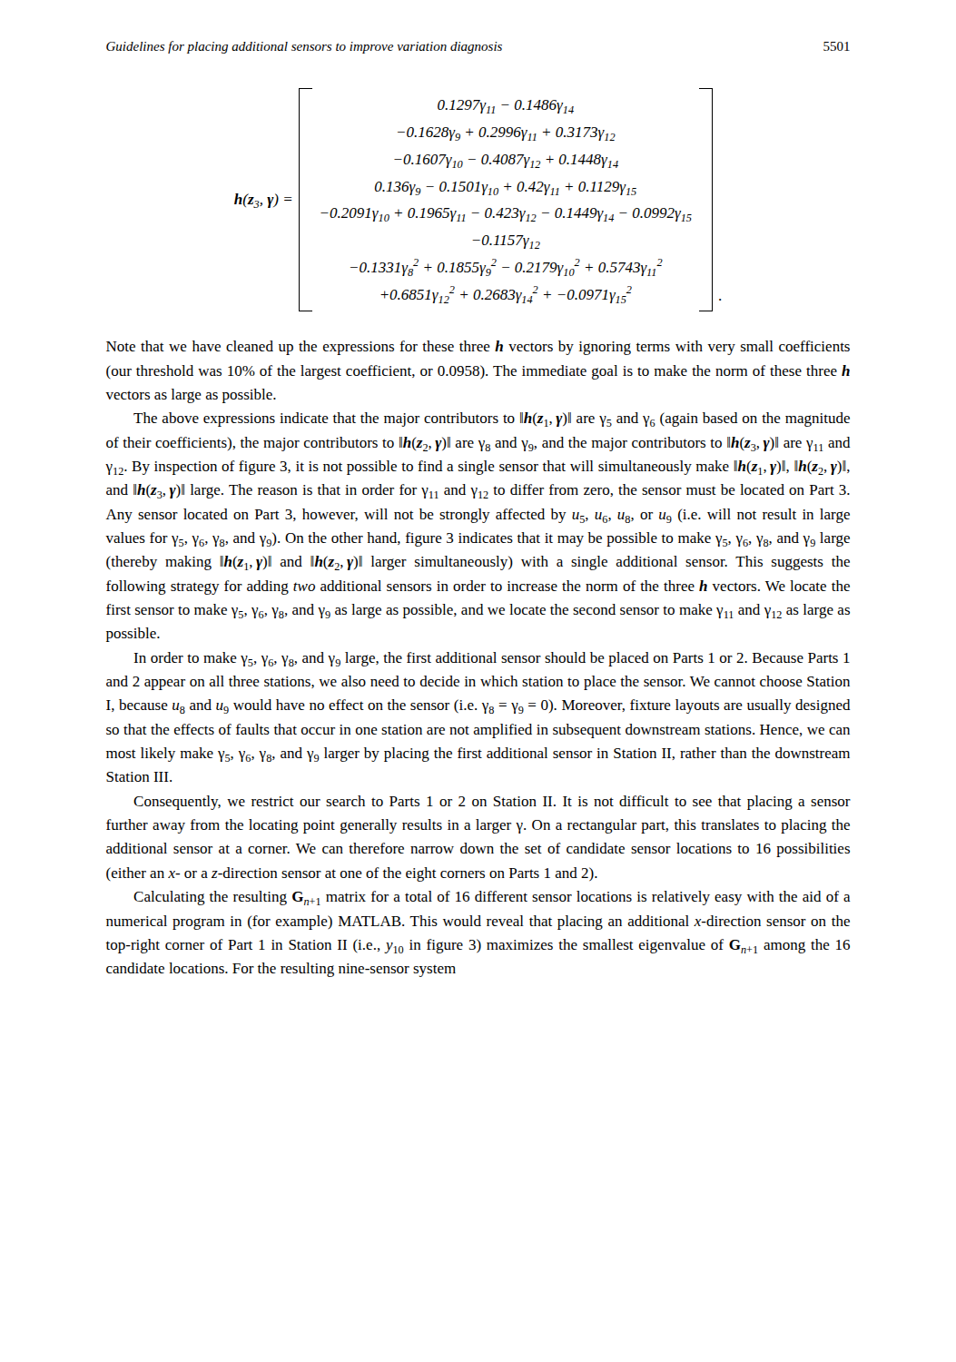Guidelines for placing additional sensors to improve variation diagnosis 5501
h(z3, γ) = 0.1297γ11 − 0.1486γ14 −0.1628γ9 + 0.2996γ11 + 0.3173γ12 −0.1607γ10 − 0.4087γ12 + 0.1448γ14 0.136γ9 − 0.1501γ10 + 0.42γ11 + 0.1129γ15 −0.2091γ10 + 0.1965γ11 − 0.423γ12 − 0.1449γ14 − 0.0992γ15 −0.1157γ12 −0.1331γ82 + 0.1855γ92 − 0.2179γ102 + 0.5743γ112 +0.6851γ122 + 0.2683γ142 + −0.0971γ152 .
Note that we have cleaned up the expressions for these three h vectors by ignoring terms with very small coefficients (our threshold was 10% of the largest coefficient, or 0.0958). The immediate goal is to make the norm of these three h vectors as large as possible.
The above expressions indicate that the major contributors to ‖h(z1, γ)‖ are γ5 and γ6 (again based on the magnitude of their coefficients), the major contributors to ‖h(z2, γ)‖ are γ8 and γ9, and the major contributors to ‖h(z3, γ)‖ are γ11 and γ12. By inspection of figure 3, it is not possible to find a single sensor that will simultaneously make ‖h(z1, γ)‖, ‖h(z2, γ)‖, and ‖h(z3, γ)‖ large. The reason is that in order for γ11 and γ12 to differ from zero, the sensor must be located on Part 3. Any sensor located on Part 3, however, will not be strongly affected by u5, u6, u8, or u9 (i.e. will not result in large values for γ5, γ6, γ8, and γ9). On the other hand, figure 3 indicates that it may be possible to make γ5, γ6, γ8, and γ9 large (thereby making ‖h(z1, γ)‖ and ‖h(z2, γ)‖ larger simultaneously) with a single additional sensor. This suggests the following strategy for adding two additional sensors in order to increase the norm of the three h vectors. We locate the first sensor to make γ5, γ6, γ8, and γ9 as large as possible, and we locate the second sensor to make γ11 and γ12 as large as possible.
In order to make γ5, γ6, γ8, and γ9 large, the first additional sensor should be placed on Parts 1 or 2. Because Parts 1 and 2 appear on all three stations, we also need to decide in which station to place the sensor. We cannot choose Station I, because u8 and u9 would have no effect on the sensor (i.e. γ8 = γ9 = 0). Moreover, fixture layouts are usually designed so that the effects of faults that occur in one station are not amplified in subsequent downstream stations. Hence, we can most likely make γ5, γ6, γ8, and γ9 larger by placing the first additional sensor in Station II, rather than the downstream Station III.
Consequently, we restrict our search to Parts 1 or 2 on Station II. It is not difficult to see that placing a sensor further away from the locating point generally results in a larger γ. On a rectangular part, this translates to placing the additional sensor at a corner. We can therefore narrow down the set of candidate sensor locations to 16 possibilities (either an x- or a z-direction sensor at one of the eight corners on Parts 1 and 2).
Calculating the resulting Gn+1 matrix for a total of 16 different sensor locations is relatively easy with the aid of a numerical program in (for example) MATLAB. This would reveal that placing an additional x-direction sensor on the top-right corner of Part 1 in Station II (i.e., y10 in figure 3) maximizes the smallest eigenvalue of Gn+1 among the 16 candidate locations. For the resulting nine-sensor system